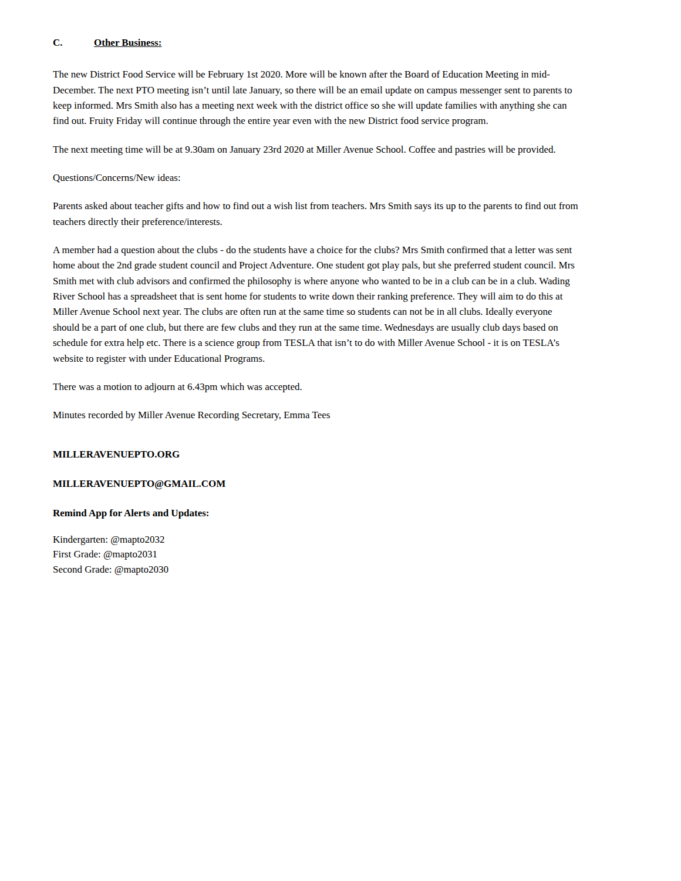C. Other Business:
The new District Food Service will be February 1st 2020. More will be known after the Board of Education Meeting in mid-December. The next PTO meeting isn’t until late January, so there will be an email update on campus messenger sent to parents to keep informed. Mrs Smith also has a meeting next week with the district office so she will update families with anything she can find out. Fruity Friday will continue through the entire year even with the new District food service program.
The next meeting time will be at 9.30am on January 23rd 2020 at Miller Avenue School. Coffee and pastries will be provided.
Questions/Concerns/New ideas:
Parents asked about teacher gifts and how to find out a wish list from teachers. Mrs Smith says its up to the parents to find out from teachers directly their preference/interests.
A member had a question about the clubs - do the students have a choice for the clubs? Mrs Smith confirmed that a letter was sent home about the 2nd grade student council and Project Adventure. One student got play pals, but she preferred student council. Mrs Smith met with club advisors and confirmed the philosophy is where anyone who wanted to be in a club can be in a club. Wading River School has a spreadsheet that is sent home for students to write down their ranking preference. They will aim to do this at Miller Avenue School next year. The clubs are often run at the same time so students can not be in all clubs. Ideally everyone should be a part of one club, but there are few clubs and they run at the same time. Wednesdays are usually club days based on schedule for extra help etc. There is a science group from TESLA that isn’t to do with Miller Avenue School - it is on TESLA’s website to register with under Educational Programs.
There was a motion to adjourn at 6.43pm which was accepted.
Minutes recorded by Miller Avenue Recording Secretary, Emma Tees
MILLERAVENUEPTO.ORG
MILLERAVENUEPTO@GMAIL.COM
Remind App for Alerts and Updates:
Kindergarten: @mapto2032
First Grade: @mapto2031
Second Grade: @mapto2030